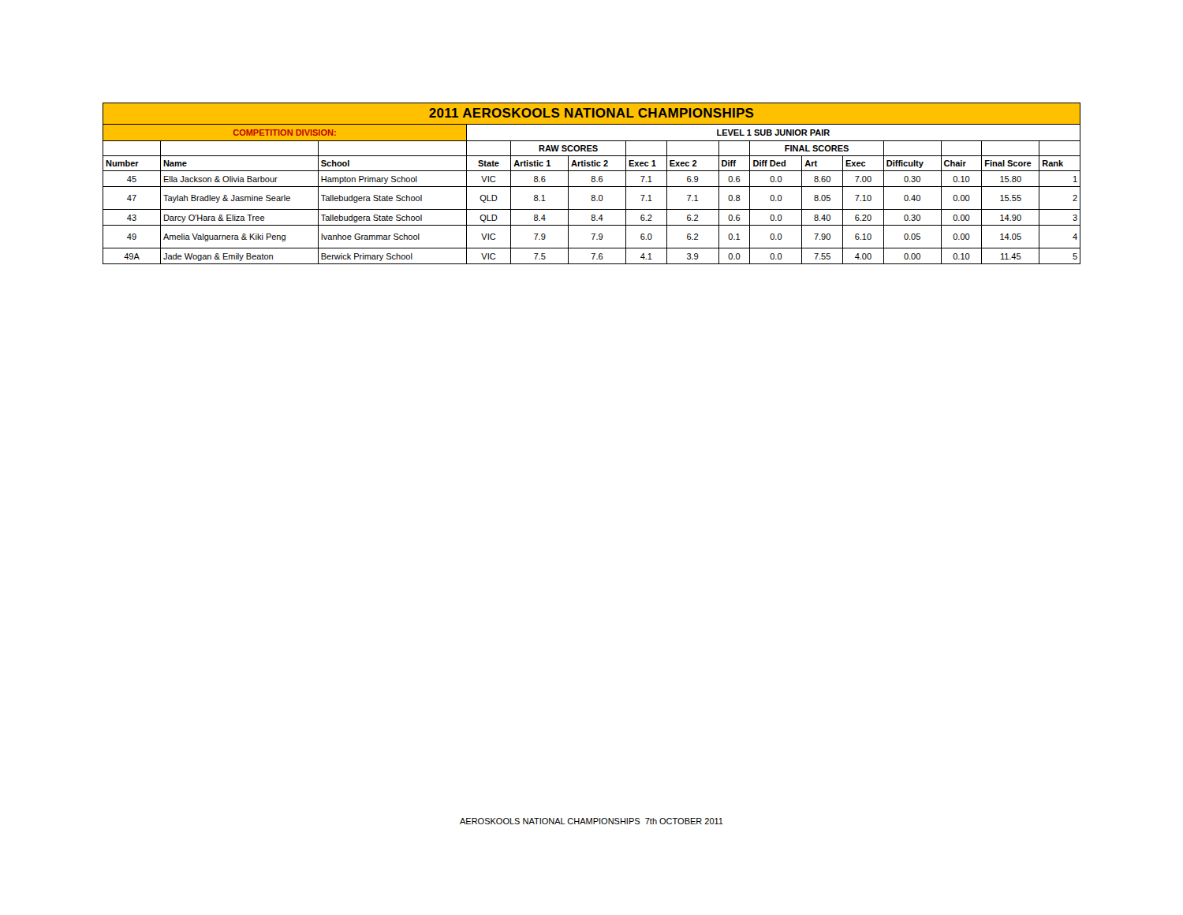| 2011 AEROSKOOLS NATIONAL CHAMPIONSHIPS |
| COMPETITION DIVISION: | LEVEL 1 SUB JUNIOR PAIR |
| | | | | RAW SCORES | | | | FINAL SCORES | | | | |
| Number | Name | School | State | Artistic 1 | Artistic 2 | Exec 1 | Exec 2 | Diff | Diff Ded | Art | Exec | Difficulty | Chair | Final Score | Rank |
| 45 | Ella Jackson & Olivia Barbour | Hampton Primary School | VIC | 8.6 | 8.6 | 7.1 | 6.9 | 0.6 | 0.0 | 8.60 | 7.00 | 0.30 | 0.10 | 15.80 | 1 |
| 47 | Taylah Bradley & Jasmine Searle | Tallebudgera State School | QLD | 8.1 | 8.0 | 7.1 | 7.1 | 0.8 | 0.0 | 8.05 | 7.10 | 0.40 | 0.00 | 15.55 | 2 |
| 43 | Darcy O'Hara & Eliza Tree | Tallebudgera State School | QLD | 8.4 | 8.4 | 6.2 | 6.2 | 0.6 | 0.0 | 8.40 | 6.20 | 0.30 | 0.00 | 14.90 | 3 |
| 49 | Amelia Valguarnera & Kiki Peng | Ivanhoe Grammar School | VIC | 7.9 | 7.9 | 6.0 | 6.2 | 0.1 | 0.0 | 7.90 | 6.10 | 0.05 | 0.00 | 14.05 | 4 |
| 49A | Jade Wogan & Emily Beaton | Berwick Primary School | VIC | 7.5 | 7.6 | 4.1 | 3.9 | 0.0 | 0.0 | 7.55 | 4.00 | 0.00 | 0.10 | 11.45 | 5 |
AEROSKOOLS NATIONAL CHAMPIONSHIPS 7th OCTOBER 2011